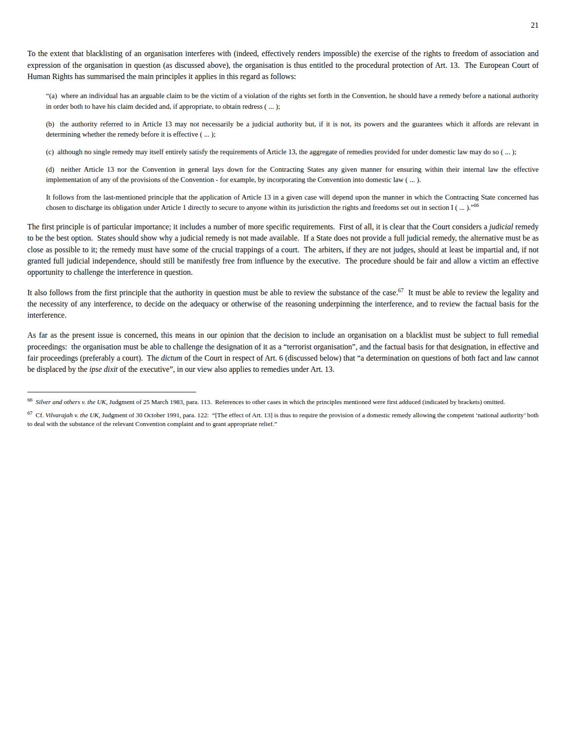21
To the extent that blacklisting of an organisation interferes with (indeed, effectively renders impossible) the exercise of the rights to freedom of association and expression of the organisation in question (as discussed above), the organisation is thus entitled to the procedural protection of Art. 13. The European Court of Human Rights has summarised the main principles it applies in this regard as follows:
“(a) where an individual has an arguable claim to be the victim of a violation of the rights set forth in the Convention, he should have a remedy before a national authority in order both to have his claim decided and, if appropriate, to obtain redress ( ... );
(b) the authority referred to in Article 13 may not necessarily be a judicial authority but, if it is not, its powers and the guarantees which it affords are relevant in determining whether the remedy before it is effective ( ... );
(c) although no single remedy may itself entirely satisfy the requirements of Article 13, the aggregate of remedies provided for under domestic law may do so ( ... );
(d) neither Article 13 nor the Convention in general lays down for the Contracting States any given manner for ensuring within their internal law the effective implementation of any of the provisions of the Convention - for example, by incorporating the Convention into domestic law ( ... ).
It follows from the last-mentioned principle that the application of Article 13 in a given case will depend upon the manner in which the Contracting State concerned has chosen to discharge its obligation under Article 1 directly to secure to anyone within its jurisdiction the rights and freedoms set out in section I ( ... ).”66
The first principle is of particular importance; it includes a number of more specific requirements. First of all, it is clear that the Court considers a judicial remedy to be the best option. States should show why a judicial remedy is not made available. If a State does not provide a full judicial remedy, the alternative must be as close as possible to it; the remedy must have some of the crucial trappings of a court. The arbiters, if they are not judges, should at least be impartial and, if not granted full judicial independence, should still be manifestly free from influence by the executive. The procedure should be fair and allow a victim an effective opportunity to challenge the interference in question.
It also follows from the first principle that the authority in question must be able to review the substance of the case.67 It must be able to review the legality and the necessity of any interference, to decide on the adequacy or otherwise of the reasoning underpinning the interference, and to review the factual basis for the interference.
As far as the present issue is concerned, this means in our opinion that the decision to include an organisation on a blacklist must be subject to full remedial proceedings: the organisation must be able to challenge the designation of it as a “terrorist organisation”, and the factual basis for that designation, in effective and fair proceedings (preferably a court). The dictum of the Court in respect of Art. 6 (discussed below) that “a determination on questions of both fact and law cannot be displaced by the ipse dixit of the executive”, in our view also applies to remedies under Art. 13.
66 Silver and others v. the UK, Judgment of 25 March 1983, para. 113. References to other cases in which the principles mentioned were first adduced (indicated by brackets) omitted.
67 Cf. Vilvarajah v. the UK, Judgment of 30 October 1991, para. 122: “[The effect of Art. 13] is thus to require the provision of a domestic remedy allowing the competent ‘national authority’ both to deal with the substance of the relevant Convention complaint and to grant appropriate relief.”